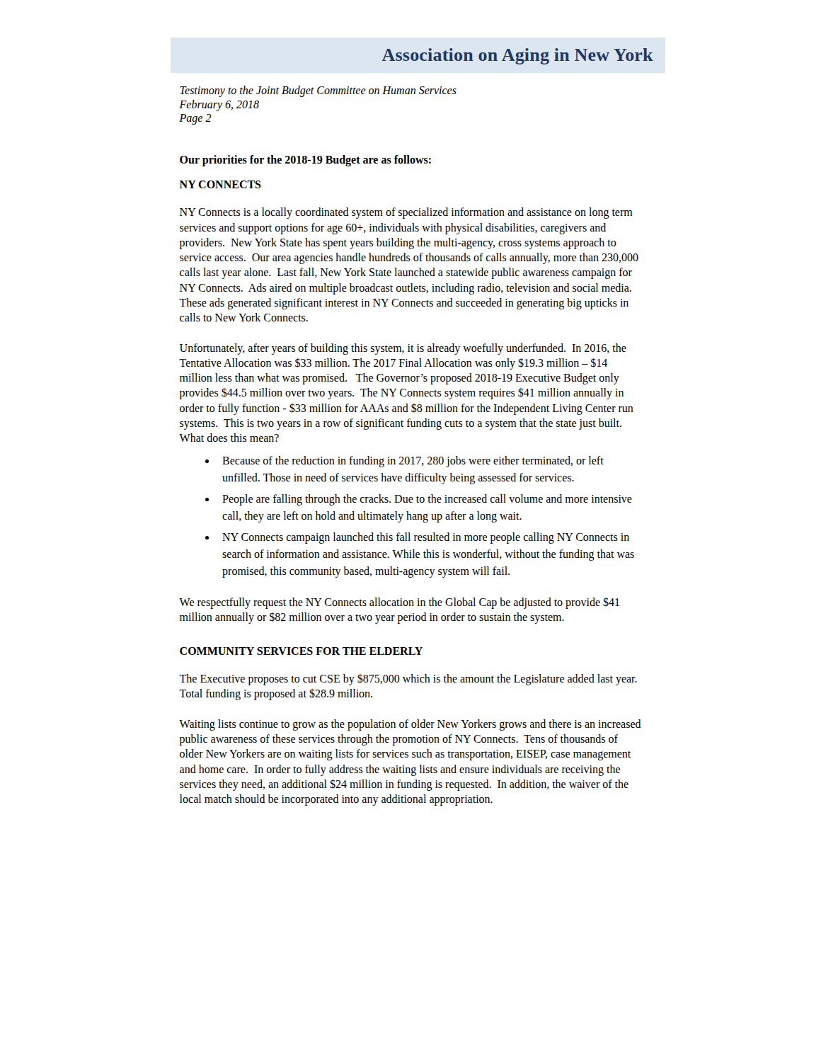Association on Aging in New York
Testimony to the Joint Budget Committee on Human Services
February 6, 2018
Page 2
Our priorities for the 2018-19 Budget are as follows:
NY CONNECTS
NY Connects is a locally coordinated system of specialized information and assistance on long term services and support options for age 60+, individuals with physical disabilities, caregivers and providers. New York State has spent years building the multi-agency, cross systems approach to service access. Our area agencies handle hundreds of thousands of calls annually, more than 230,000 calls last year alone. Last fall, New York State launched a statewide public awareness campaign for NY Connects. Ads aired on multiple broadcast outlets, including radio, television and social media. These ads generated significant interest in NY Connects and succeeded in generating big upticks in calls to New York Connects.
Unfortunately, after years of building this system, it is already woefully underfunded. In 2016, the Tentative Allocation was $33 million. The 2017 Final Allocation was only $19.3 million – $14 million less than what was promised. The Governor’s proposed 2018-19 Executive Budget only provides $44.5 million over two years. The NY Connects system requires $41 million annually in order to fully function - $33 million for AAAs and $8 million for the Independent Living Center run systems. This is two years in a row of significant funding cuts to a system that the state just built. What does this mean?
Because of the reduction in funding in 2017, 280 jobs were either terminated, or left unfilled. Those in need of services have difficulty being assessed for services.
People are falling through the cracks. Due to the increased call volume and more intensive call, they are left on hold and ultimately hang up after a long wait.
NY Connects campaign launched this fall resulted in more people calling NY Connects in search of information and assistance. While this is wonderful, without the funding that was promised, this community based, multi-agency system will fail.
We respectfully request the NY Connects allocation in the Global Cap be adjusted to provide $41 million annually or $82 million over a two year period in order to sustain the system.
COMMUNITY SERVICES FOR THE ELDERLY
The Executive proposes to cut CSE by $875,000 which is the amount the Legislature added last year. Total funding is proposed at $28.9 million.
Waiting lists continue to grow as the population of older New Yorkers grows and there is an increased public awareness of these services through the promotion of NY Connects. Tens of thousands of older New Yorkers are on waiting lists for services such as transportation, EISEP, case management and home care. In order to fully address the waiting lists and ensure individuals are receiving the services they need, an additional $24 million in funding is requested. In addition, the waiver of the local match should be incorporated into any additional appropriation.